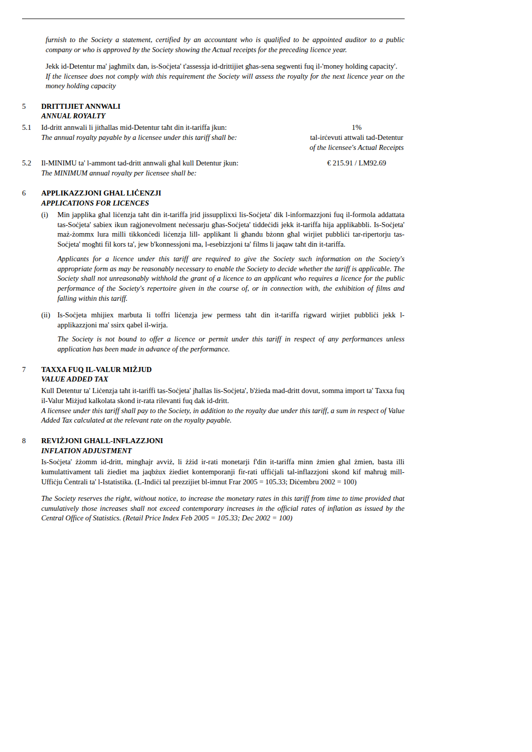furnish to the Society a statement, certified by an accountant who is qualified to be appointed auditor to a public company or who is approved by the Society showing the Actual receipts for the preceding licence year.
Jekk id-Detentur ma' jagħmilx dan, is-Soċjeta' t'assessja id-drittijiet għas-sena segwenti fuq il-'money holding capacity'.
If the licensee does not comply with this requirement the Society will assess the royalty for the next licence year on the money holding capacity
5
DRITTIJIET ANNWALI
ANNUAL ROYALTY
| 5.1 | Id-dritt annwali li jitħallas mid-Detentur taħt din it-tariffa jkun: The annual royalty payable by a licensee under this tariff shall be: | 1% tal-irċevuti attwali tad-Detentur of the licensee's Actual Receipts |
| 5.2 | Il-MINIMU ta' l-ammont tad-dritt annwali għal kull Detentur jkun: The MINIMUM annual royalty per licensee shall be: | € 215.91 / LM92.69 |
6
APPLIKAZZJONI GHAL LIĊENZJI
APPLICATIONS FOR LICENCES
(i)
Min japplika għal liċenzja taħt din it-tariffa jrid jissupplixxi lis-Soċjeta' dik l-informazzjoni fuq il-formola addattata tas-Soċjeta' sabiex ikun raġjonevolment neċessarju għas-Soċjeta' tiddeċidi jekk it-tariffa hija applikabbli. Is-Soċjeta' maż-żommx lura milli tikkonċedi liċenzja lill- applikant li għandu bżonn għal wirjiet pubbliċi tar-ripertorju tas-Soċjeta' mogħti fil kors ta', jew b'konnessjoni ma, l-esebizzjoni ta' films li jaqaw taħt din it-tariffa.
Applicants for a licence under this tariff are required to give the Society such information on the Society's appropriate form as may be reasonably necessary to enable the Society to decide whether the tariff is applicable. The Society shall not unreasonably withhold the grant of a licence to an applicant who requires a licence for the public performance of the Society's repertoire given in the course of, or in connection with, the exhibition of films and falling within this tariff.
(ii)
Is-Soċjeta mhijiex marbuta li toffri liċenzja jew permess taħt din it-tariffa rigward wirjiet pubbliċi jekk l-applikazzjoni ma' ssirx qabel il-wirja.
The Society is not bound to offer a licence or permit under this tariff in respect of any performances unless application has been made in advance of the performance.
7
TAXXA FUQ IL-VALUR MIŻJUD
VALUE ADDED TAX
Kull Detentur ta' Liċenzja taħt it-tariffi tas-Soċjeta' jħallas lis-Soċjeta', b'żieda mad-dritt dovut, somma import ta' Taxxa fuq il-Valur Miżjud kalkolata skond ir-rata rilevanti fuq dak id-dritt.
A licensee under this tariff shall pay to the Society, in addition to the royalty due under this tariff, a sum in respect of Value Added Tax calculated at the relevant rate on the royalty payable.
8
REVIŻJONI GHALL-INFLAZZJONI
INFLATION ADJUSTMENT
Is-Soċjeta' żżomm id-dritt, mingħajr avviż, li żżid ir-rati monetarji f'din it-tariffa minn żmien għal żmien, basta illi kumulattivament tali żiediet ma jaqbżux żiediet kontemporanji fir-rati uffiċjali tal-inflazzjoni skond kif maħruġ mill-Uffiċju Ċentrali ta' l-Istatistika. (L-Indiċi tal prezzijiet bl-imnut Frar 2005 = 105.33; Diċembru 2002 = 100)
The Society reserves the right, without notice, to increase the monetary rates in this tariff from time to time provided that cumulatively those increases shall not exceed contemporary increases in the official rates of inflation as issued by the Central Office of Statistics. (Retail Price Index Feb 2005 = 105.33; Dec 2002 = 100)